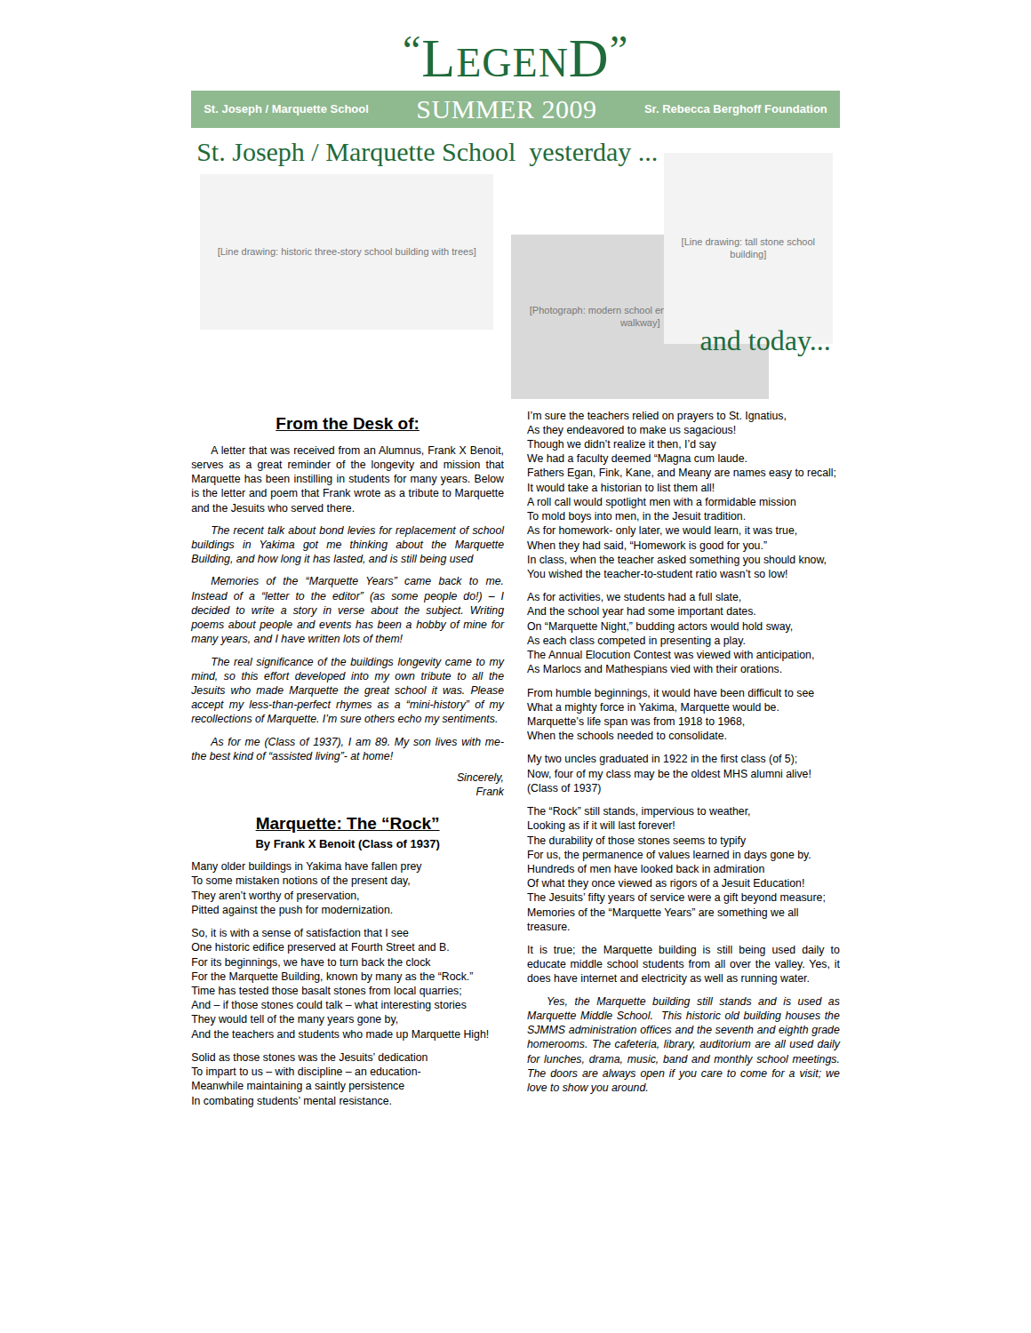“LEGEN D”
St. Joseph / Marquette School
SUMMER 2009
Sr. Rebecca Berghoff Foundation
St. Joseph / Marquette School yesterday ...
[Line drawing: historic three-story school building with trees]
[Photograph: modern school entrance with covered walkway]
[Line drawing: tall stone school building]
and today...
From the Desk of:
A letter that was received from an Alumnus, Frank X Benoit, serves as a great reminder of the longevity and mission that Marquette has been instilling in students for many years. Below is the letter and poem that Frank wrote as a tribute to Marquette and the Jesuits who served there.
The recent talk about bond levies for replacement of school buildings in Yakima got me thinking about the Marquette Building, and how long it has lasted, and is still being used
Memories of the “Marquette Years” came back to me. Instead of a “letter to the editor” (as some people do!) – I decided to write a story in verse about the subject. Writing poems about people and events has been a hobby of mine for many years, and I have written lots of them!
The real significance of the buildings longevity came to my mind, so this effort developed into my own tribute to all the Jesuits who made Marquette the great school it was. Please accept my less-than-perfect rhymes as a “mini-history” of my recollections of Marquette. I’m sure others echo my sentiments.
As for me (Class of 1937), I am 89. My son lives with me- the best kind of “assisted living”- at home!
Sincerely,
Frank
Marquette: The “Rock”
By Frank X Benoit (Class of 1937)
Many older buildings in Yakima have fallen prey
To some mistaken notions of the present day,
They aren’t worthy of preservation,
Pitted against the push for modernization.
So, it is with a sense of satisfaction that I see
One historic edifice preserved at Fourth Street and B.
For its beginnings, we have to turn back the clock
For the Marquette Building, known by many as the “Rock.”
Time has tested those basalt stones from local quarries;
And – if those stones could talk – what interesting stories
They would tell of the many years gone by,
And the teachers and students who made up Marquette High!
Solid as those stones was the Jesuits’ dedication
To impart to us – with discipline – an education-
Meanwhile maintaining a saintly persistence
In combating students’ mental resistance.
I’m sure the teachers relied on prayers to St. Ignatius,
As they endeavored to make us sagacious!
Though we didn’t realize it then, I’d say
We had a faculty deemed “Magna cum laude.
Fathers Egan, Fink, Kane, and Meany are names easy to recall;
It would take a historian to list them all!
A roll call would spotlight men with a formidable mission
To mold boys into men, in the Jesuit tradition.
As for homework- only later, we would learn, it was true,
When they had said, “Homework is good for you.”
In class, when the teacher asked something you should know,
You wished the teacher-to-student ratio wasn’t so low!
As for activities, we students had a full slate,
And the school year had some important dates.
On “Marquette Night,” budding actors would hold sway,
As each class competed in presenting a play.
The Annual Elocution Contest was viewed with anticipation,
As Marlocs and Mathespians vied with their orations.
From humble beginnings, it would have been difficult to see
What a mighty force in Yakima, Marquette would be.
Marquette’s life span was from 1918 to 1968,
When the schools needed to consolidate.
My two uncles graduated in 1922 in the first class (of 5);
Now, four of my class may be the oldest MHS alumni alive!
(Class of 1937)
The “Rock” still stands, impervious to weather,
Looking as if it will last forever!
The durability of those stones seems to typify
For us, the permanence of values learned in days gone by.
Hundreds of men have looked back in admiration
Of what they once viewed as rigors of a Jesuit Education!
The Jesuits’ fifty years of service were a gift beyond measure;
Memories of the “Marquette Years” are something we all treasure.
It is true; the Marquette building is still being used daily to educate middle school students from all over the valley. Yes, it does have internet and electricity as well as running water.
Yes, the Marquette building still stands and is used as Marquette Middle School. This historic old building houses the SJMMS administration offices and the seventh and eighth grade homerooms. The cafeteria, library, auditorium are all used daily for lunches, drama, music, band and monthly school meetings. The doors are always open if you care to come for a visit; we love to show you around.